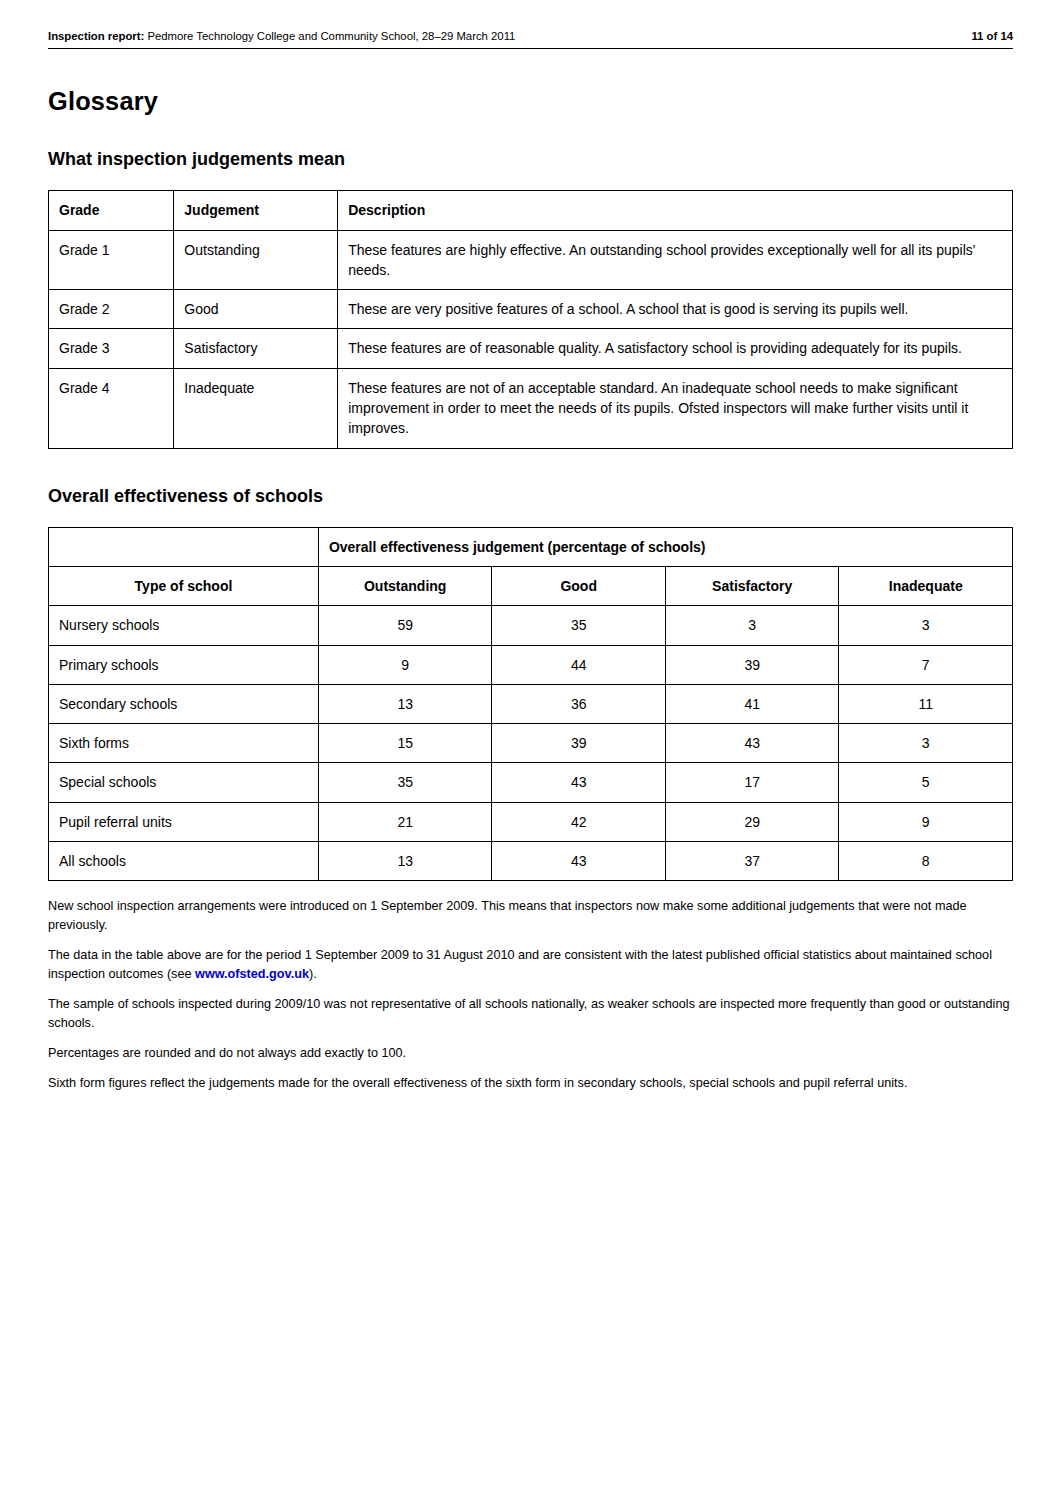Inspection report: Pedmore Technology College and Community School, 28–29 March 2011
11 of 14
Glossary
What inspection judgements mean
| Grade | Judgement | Description |
| --- | --- | --- |
| Grade 1 | Outstanding | These features are highly effective. An outstanding school provides exceptionally well for all its pupils' needs. |
| Grade 2 | Good | These are very positive features of a school. A school that is good is serving its pupils well. |
| Grade 3 | Satisfactory | These features are of reasonable quality. A satisfactory school is providing adequately for its pupils. |
| Grade 4 | Inadequate | These features are not of an acceptable standard. An inadequate school needs to make significant improvement in order to meet the needs of its pupils. Ofsted inspectors will make further visits until it improves. |
Overall effectiveness of schools
| | Overall effectiveness judgement (percentage of schools) |
| --- | --- |
| Type of school | Outstanding | Good | Satisfactory | Inadequate |
| Nursery schools | 59 | 35 | 3 | 3 |
| Primary schools | 9 | 44 | 39 | 7 |
| Secondary schools | 13 | 36 | 41 | 11 |
| Sixth forms | 15 | 39 | 43 | 3 |
| Special schools | 35 | 43 | 17 | 5 |
| Pupil referral units | 21 | 42 | 29 | 9 |
| All schools | 13 | 43 | 37 | 8 |
New school inspection arrangements were introduced on 1 September 2009. This means that inspectors now make some additional judgements that were not made previously.
The data in the table above are for the period 1 September 2009 to 31 August 2010 and are consistent with the latest published official statistics about maintained school inspection outcomes (see www.ofsted.gov.uk).
The sample of schools inspected during 2009/10 was not representative of all schools nationally, as weaker schools are inspected more frequently than good or outstanding schools.
Percentages are rounded and do not always add exactly to 100.
Sixth form figures reflect the judgements made for the overall effectiveness of the sixth form in secondary schools, special schools and pupil referral units.